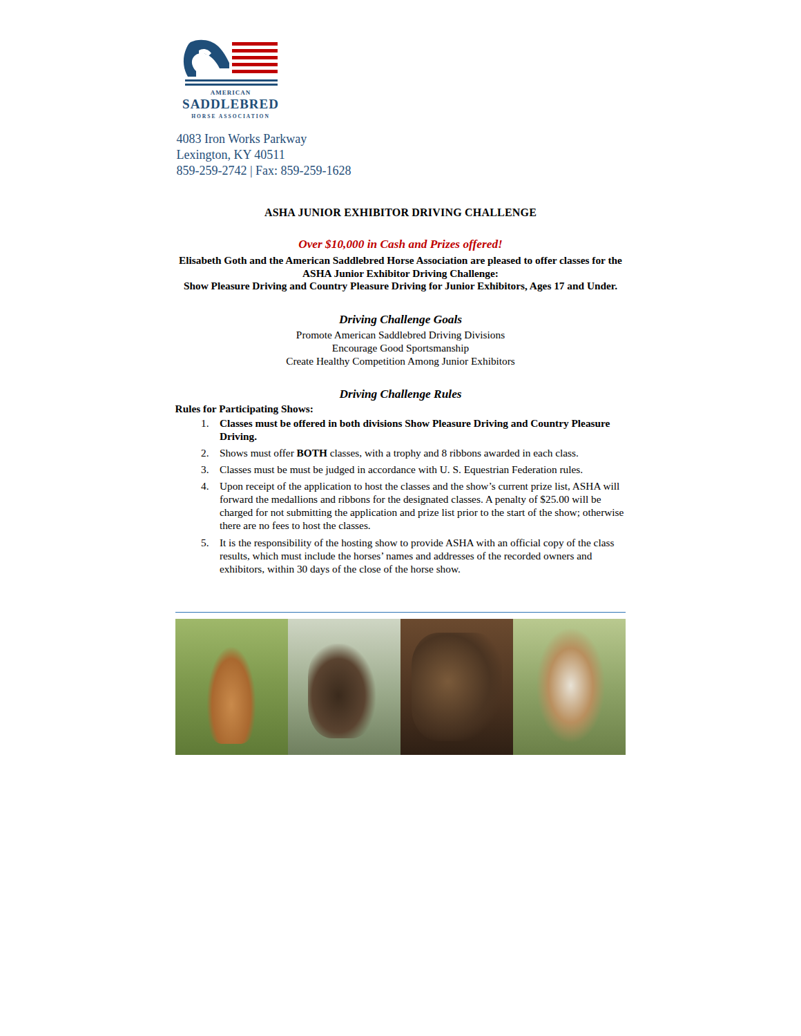AMERICAN SADDLEBRED HORSE ASSOCIATION
4083 Iron Works Parkway
Lexington, KY 40511
859-259-2742 | Fax: 859-259-1628
ASHA JUNIOR EXHIBITOR DRIVING CHALLENGE
Over $10,000 in Cash and Prizes offered!
Elisabeth Goth and the American Saddlebred Horse Association are pleased to offer classes for the
ASHA Junior Exhibitor Driving Challenge:
Show Pleasure Driving and Country Pleasure Driving for Junior Exhibitors, Ages 17 and Under.
Driving Challenge Goals
Promote American Saddlebred Driving Divisions
Encourage Good Sportsmanship
Create Healthy Competition Among Junior Exhibitors
Driving Challenge Rules
Rules for Participating Shows:
Classes must be offered in both divisions Show Pleasure Driving and Country Pleasure Driving.
Shows must offer BOTH classes, with a trophy and 8 ribbons awarded in each class.
Classes must be must be judged in accordance with U. S. Equestrian Federation rules.
Upon receipt of the application to host the classes and the show’s current prize list, ASHA will forward the medallions and ribbons for the designated classes. A penalty of $25.00 will be charged for not submitting the application and prize list prior to the start of the show; otherwise there are no fees to host the classes.
It is the responsibility of the hosting show to provide ASHA with an official copy of the class results, which must include the horses’ names and addresses of the recorded owners and exhibitors, within 30 days of the close of the horse show.